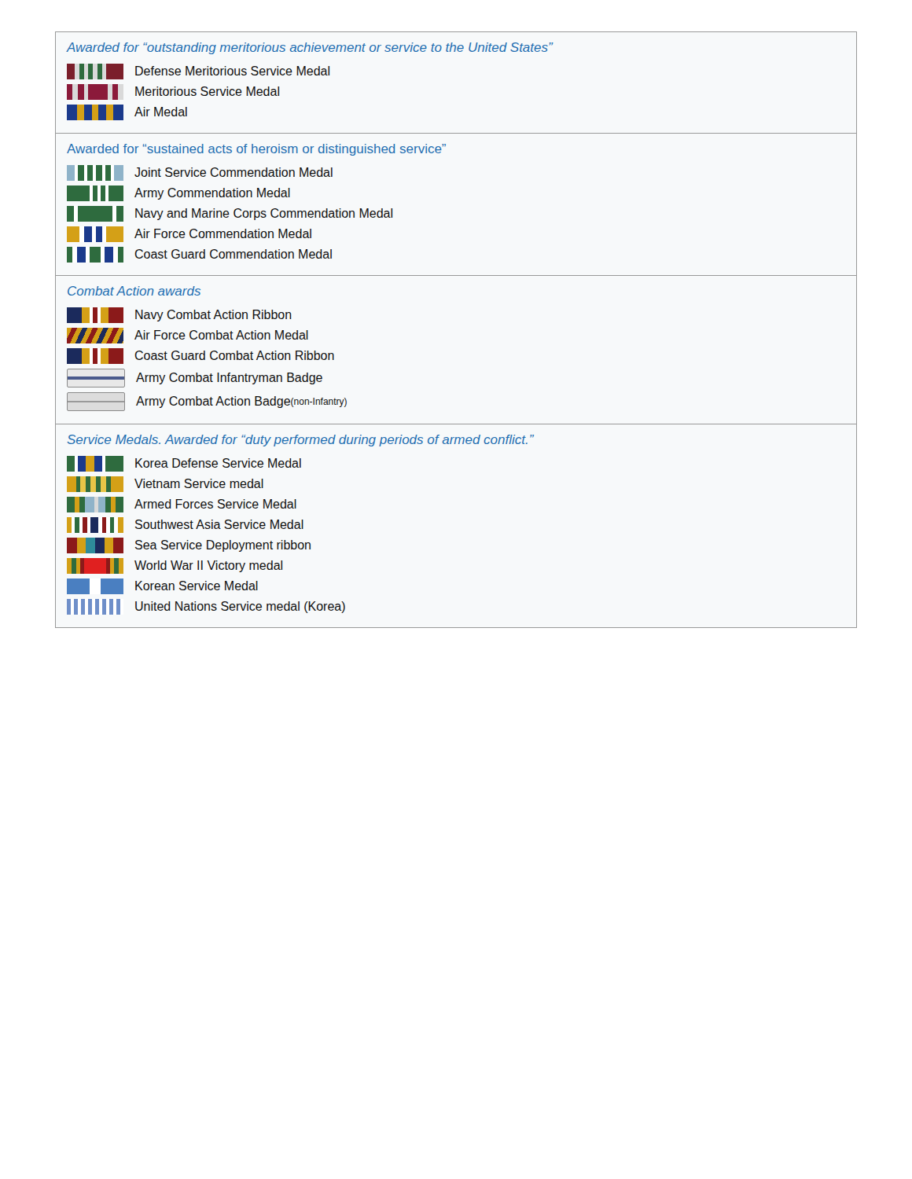| Awarded for “outstanding meritorious achievement or service to the United States” Defense Meritorious Service Medal Meritorious Service Medal Air Medal |
| Awarded for “sustained acts of heroism or distinguished service” Joint Service Commendation Medal Army Commendation Medal Navy and Marine Corps Commendation Medal Air Force Commendation Medal Coast Guard Commendation Medal |
| Combat Action awards Navy Combat Action Ribbon Air Force Combat Action Medal Coast Guard Combat Action Ribbon Army Combat Infantryman Badge Army Combat Action Badge (non-Infantry) |
| Service Medals. Awarded for “duty performed during periods of armed conflict.” Korea Defense Service Medal Vietnam Service medal Armed Forces Service Medal Southwest Asia Service Medal Sea Service Deployment ribbon World War II Victory medal Korean Service Medal United Nations Service medal (Korea) |